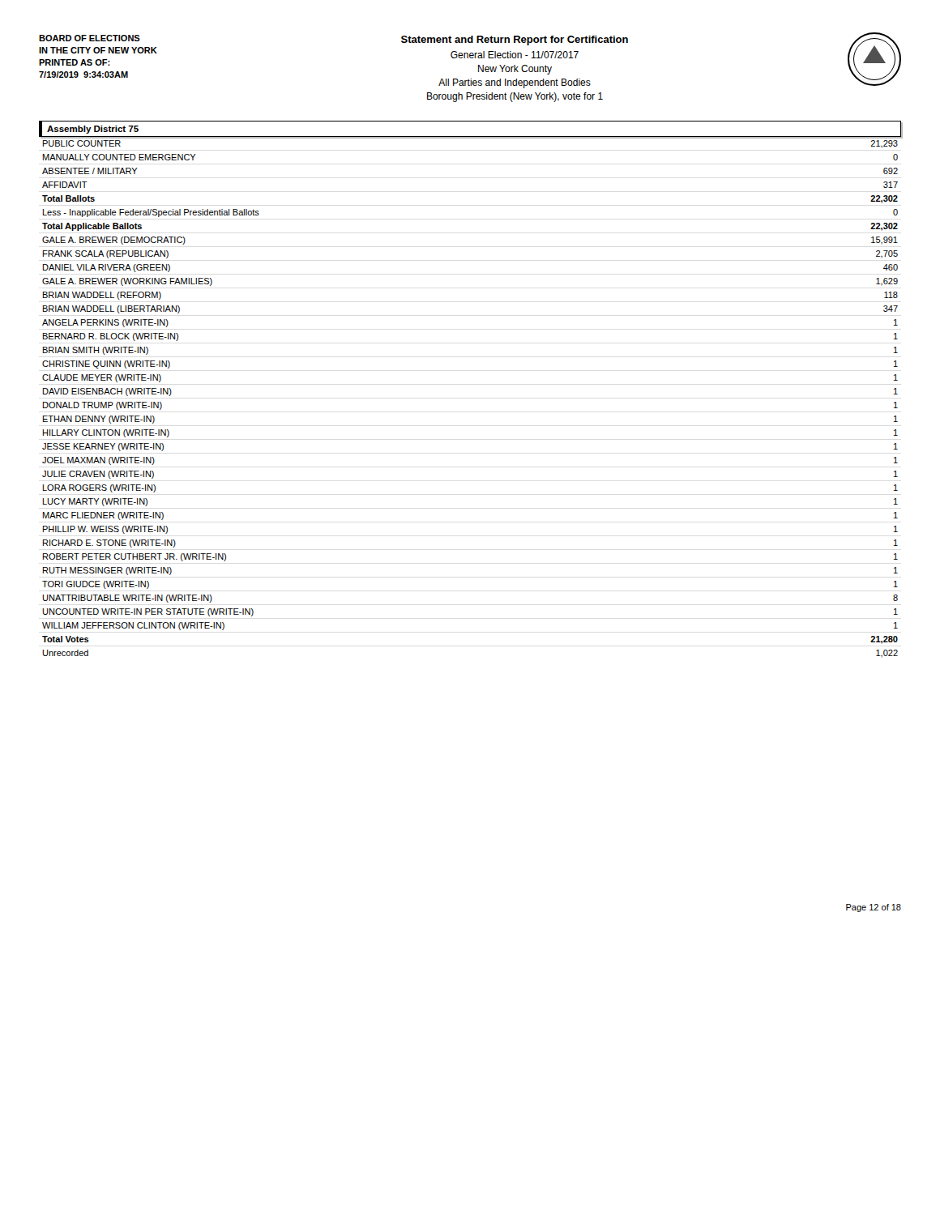BOARD OF ELECTIONS
IN THE CITY OF NEW YORK
PRINTED AS OF:
7/19/2019 9:34:03AM
Statement and Return Report for Certification
General Election - 11/07/2017
New York County
All Parties and Independent Bodies
Borough President (New York), vote for 1
Assembly District 75
| PUBLIC COUNTER | 21,293 |
| MANUALLY COUNTED EMERGENCY | 0 |
| ABSENTEE / MILITARY | 692 |
| AFFIDAVIT | 317 |
| Total Ballots | 22,302 |
| Less - Inapplicable Federal/Special Presidential Ballots | 0 |
| Total Applicable Ballots | 22,302 |
| GALE A. BREWER (DEMOCRATIC) | 15,991 |
| FRANK SCALA (REPUBLICAN) | 2,705 |
| DANIEL VILA RIVERA (GREEN) | 460 |
| GALE A. BREWER (WORKING FAMILIES) | 1,629 |
| BRIAN WADDELL (REFORM) | 118 |
| BRIAN WADDELL (LIBERTARIAN) | 347 |
| ANGELA PERKINS (WRITE-IN) | 1 |
| BERNARD R. BLOCK (WRITE-IN) | 1 |
| BRIAN SMITH (WRITE-IN) | 1 |
| CHRISTINE QUINN (WRITE-IN) | 1 |
| CLAUDE MEYER (WRITE-IN) | 1 |
| DAVID EISENBACH (WRITE-IN) | 1 |
| DONALD TRUMP (WRITE-IN) | 1 |
| ETHAN DENNY (WRITE-IN) | 1 |
| HILLARY CLINTON (WRITE-IN) | 1 |
| JESSE KEARNEY (WRITE-IN) | 1 |
| JOEL MAXMAN (WRITE-IN) | 1 |
| JULIE CRAVEN (WRITE-IN) | 1 |
| LORA ROGERS (WRITE-IN) | 1 |
| LUCY MARTY (WRITE-IN) | 1 |
| MARC FLIEDNER (WRITE-IN) | 1 |
| PHILLIP W. WEISS (WRITE-IN) | 1 |
| RICHARD E. STONE (WRITE-IN) | 1 |
| ROBERT PETER CUTHBERT JR. (WRITE-IN) | 1 |
| RUTH MESSINGER (WRITE-IN) | 1 |
| TORI GIUDCE (WRITE-IN) | 1 |
| UNATTRIBUTABLE WRITE-IN (WRITE-IN) | 8 |
| UNCOUNTED WRITE-IN PER STATUTE (WRITE-IN) | 1 |
| WILLIAM JEFFERSON CLINTON (WRITE-IN) | 1 |
| Total Votes | 21,280 |
| Unrecorded | 1,022 |
Page 12 of 18